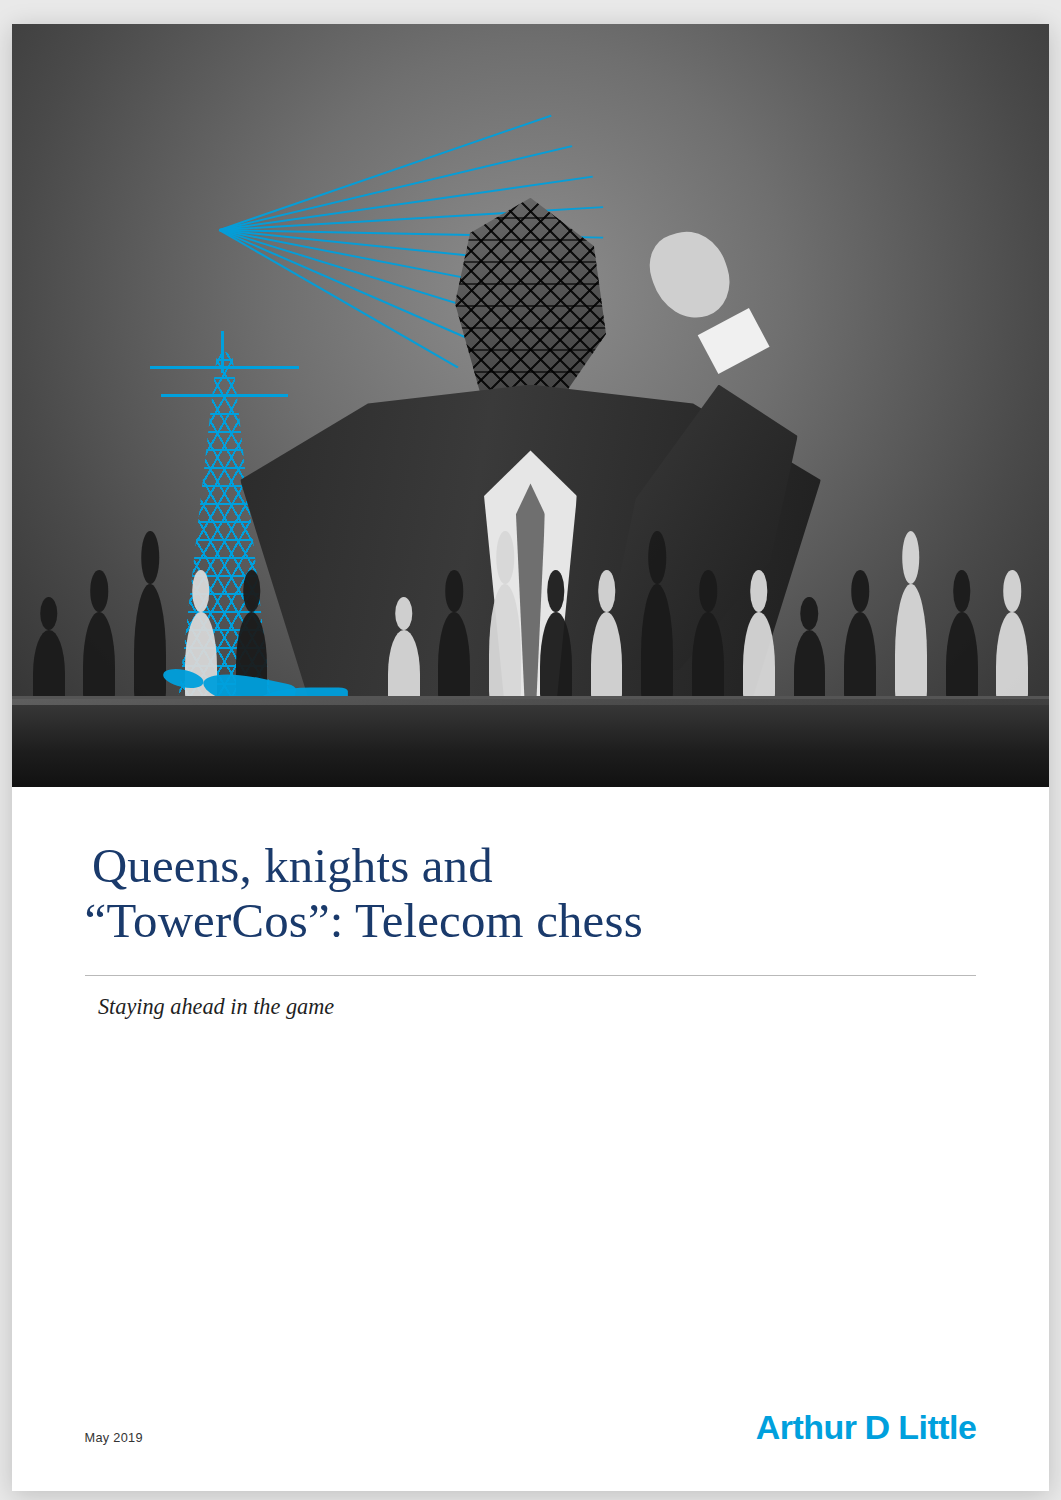Queens, knights and “TowerCos”: Telecom chess
Staying ahead in the game
May 2019
Arthur D Little